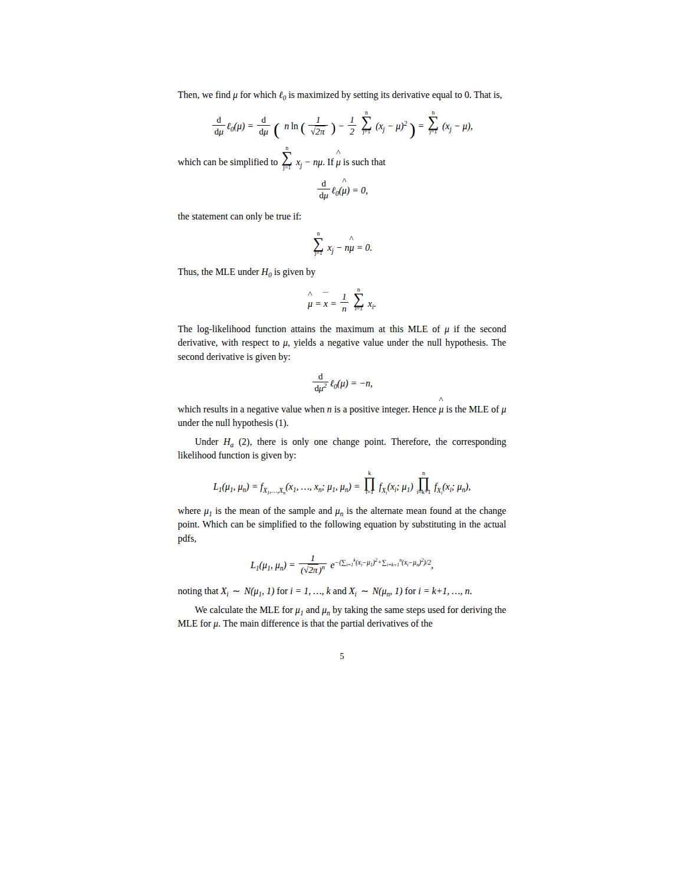Then, we find μ for which ℓ0 is maximized by setting its derivative equal to 0. That is,
ddμ ℓ0(μ) = ddμ ( n ln ( 1√2π ) − 12 n∑j=1 (xj − μ)2 ) = n∑j=1 (xj − μ),
which can be simplified to n∑j=1 xj − nμ. If μ is such that
ddμ ℓ0(μ) = 0,
the statement can only be true if:
n∑j=1 xj − nμ = 0.
Thus, the MLE under H0 is given by
μ = x = 1 n n∑i=1 xi.
The log-likelihood function attains the maximum at this MLE of μ if the second derivative, with respect to μ, yields a negative value under the null hypothesis. The second derivative is given by:
ddμ2 ℓ0(μ) = −n,
which results in a negative value when n is a positive integer. Hence μ is the MLE of μ under the null hypothesis (1).
Under Ha (2), there is only one change point. Therefore, the corresponding likelihood function is given by:
L1(μ1, μn) = fX1,…,Xn(x1, …, xn; μ1, μn) = k∏i=1 fXi(xi; μ1) n∏i=k+1 fXi(xi; μn),
where μ1 is the mean of the sample and μn is the alternate mean found at the change point. Which can be simplified to the following equation by substituting in the actual pdfs,
L1(μ1, μn) = 1(√2π)n e−(∑i=1k(xi−μ1)2+∑i=k+1n(xi−μn)2)/2,
noting that Xi ∼ N(μ1, 1) for i = 1, …, k and Xi ∼ N(μn, 1) for i = k+1, …, n.
We calculate the MLE for μ1 and μn by taking the same steps used for deriving the MLE for μ. The main difference is that the partial derivatives of the
5